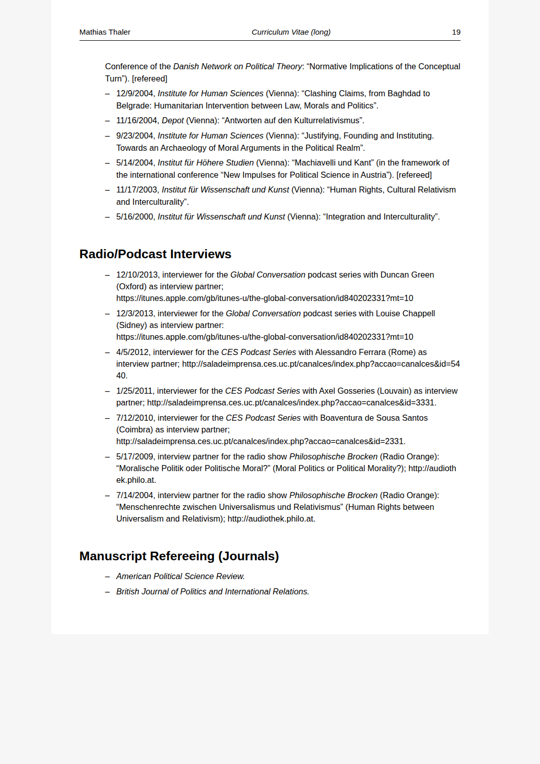Mathias Thaler Curriculum Vitae (long) 19
Conference of the Danish Network on Political Theory: “Normative Implications of the Conceptual Turn”). [refereed]
12/9/2004, Institute for Human Sciences (Vienna): “Clashing Claims, from Baghdad to Belgrade: Humanitarian Intervention between Law, Morals and Politics”.
11/16/2004, Depot (Vienna): “Antworten auf den Kulturrelativismus”.
9/23/2004, Institute for Human Sciences (Vienna): “Justifying, Founding and Instituting. Towards an Archaeology of Moral Arguments in the Political Realm”.
5/14/2004, Institut für Höhere Studien (Vienna): “Machiavelli und Kant” (in the framework of the international conference “New Impulses for Political Science in Austria”). [refereed]
11/17/2003, Institut für Wissenschaft und Kunst (Vienna): “Human Rights, Cultural Relativism and Interculturality”.
5/16/2000, Institut für Wissenschaft und Kunst (Vienna): “Integration and Interculturality”.
Radio/Podcast Interviews
12/10/2013, interviewer for the Global Conversation podcast series with Duncan Green (Oxford) as interview partner;
https://itunes.apple.com/gb/itunes-u/the-global-conversation/id840202331?mt=10
12/3/2013, interviewer for the Global Conversation podcast series with Louise Chappell (Sidney) as interview partner:
https://itunes.apple.com/gb/itunes-u/the-global-conversation/id840202331?mt=10
4/5/2012, interviewer for the CES Podcast Series with Alessandro Ferrara (Rome) as interview partner; http://saladeimprensa.ces.uc.pt/canalces/index.php?accao=canalces&id=5440.
1/25/2011, interviewer for the CES Podcast Series with Axel Gosseries (Louvain) as interview partner; http://saladeimprensa.ces.uc.pt/canalces/index.php?accao=canalces&id=3331.
7/12/2010, interviewer for the CES Podcast Series with Boaventura de Sousa Santos (Coimbra) as interview partner;
http://saladeimprensa.ces.uc.pt/canalces/index.php?accao=canalces&id=2331.
5/17/2009, interview partner for the radio show Philosophische Brocken (Radio Orange): “Moralische Politik oder Politische Moral?” (Moral Politics or Political Morality?); http://audiothek.philo.at.
7/14/2004, interview partner for the radio show Philosophische Brocken (Radio Orange): “Menschenrechte zwischen Universalismus und Relativismus” (Human Rights between Universalism and Relativism); http://audiothek.philo.at.
Manuscript Refereeing (Journals)
American Political Science Review.
British Journal of Politics and International Relations.